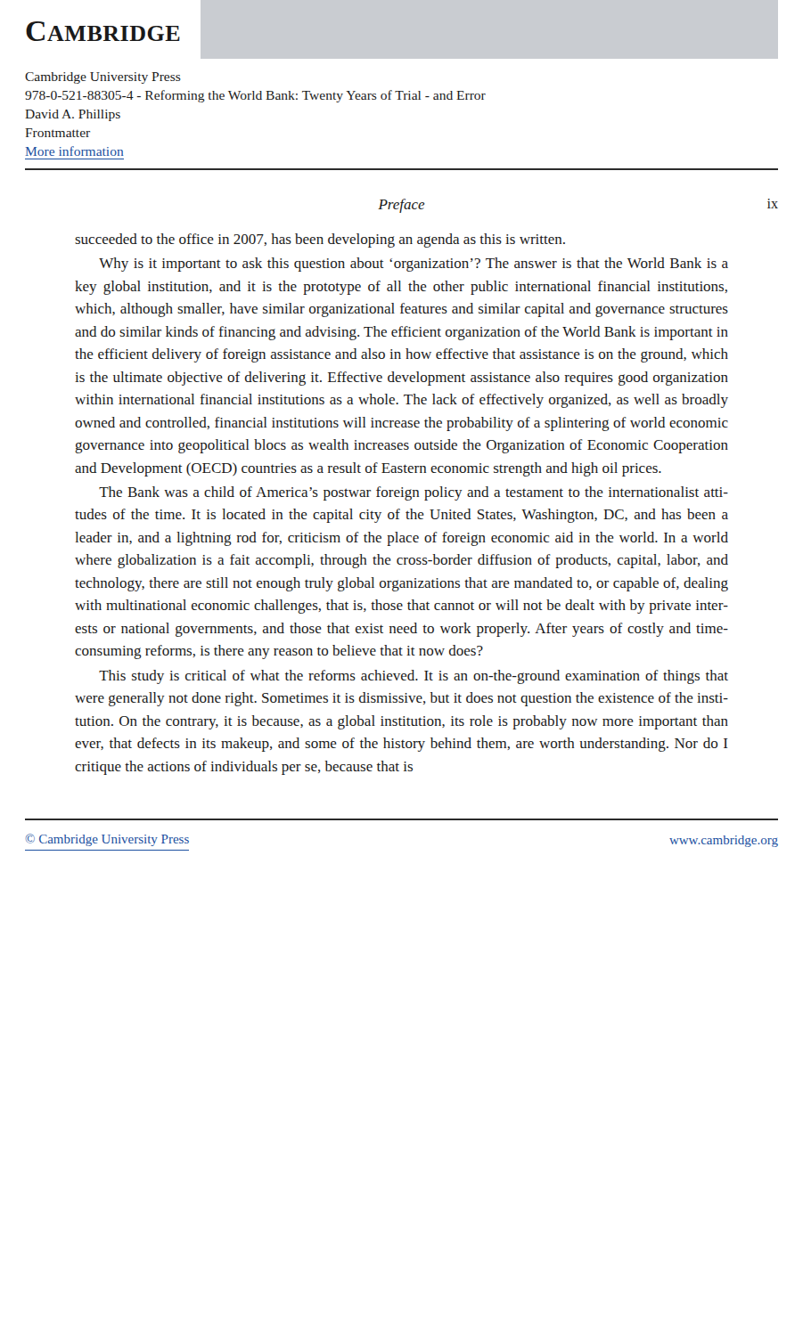CAMBRIDGE
Cambridge University Press
978-0-521-88305-4 - Reforming the World Bank: Twenty Years of Trial - and Error
David A. Phillips
Frontmatter
More information
Preface ix
succeeded to the office in 2007, has been developing an agenda as this is written.
Why is it important to ask this question about ‘organization’? The answer is that the World Bank is a key global institution, and it is the prototype of all the other public international financial institutions, which, although smaller, have similar organizational features and similar capital and governance structures and do similar kinds of financing and advising. The efficient organization of the World Bank is important in the efficient delivery of foreign assistance and also in how effective that assistance is on the ground, which is the ultimate objective of delivering it. Effective development assistance also requires good organization within international financial institutions as a whole. The lack of effectively organized, as well as broadly owned and controlled, financial institutions will increase the probability of a splintering of world economic governance into geopolitical blocs as wealth increases outside the Organization of Economic Cooperation and Development (OECD) countries as a result of Eastern economic strength and high oil prices.
The Bank was a child of America’s postwar foreign policy and a testament to the internationalist attitudes of the time. It is located in the capital city of the United States, Washington, DC, and has been a leader in, and a lightning rod for, criticism of the place of foreign economic aid in the world. In a world where globalization is a fait accompli, through the cross-border diffusion of products, capital, labor, and technology, there are still not enough truly global organizations that are mandated to, or capable of, dealing with multinational economic challenges, that is, those that cannot or will not be dealt with by private interests or national governments, and those that exist need to work properly. After years of costly and time-consuming reforms, is there any reason to believe that it now does?
This study is critical of what the reforms achieved. It is an on-the-ground examination of things that were generally not done right. Sometimes it is dismissive, but it does not question the existence of the institution. On the contrary, it is because, as a global institution, its role is probably now more important than ever, that defects in its makeup, and some of the history behind them, are worth understanding. Nor do I critique the actions of individuals per se, because that is
© Cambridge University Press www.cambridge.org